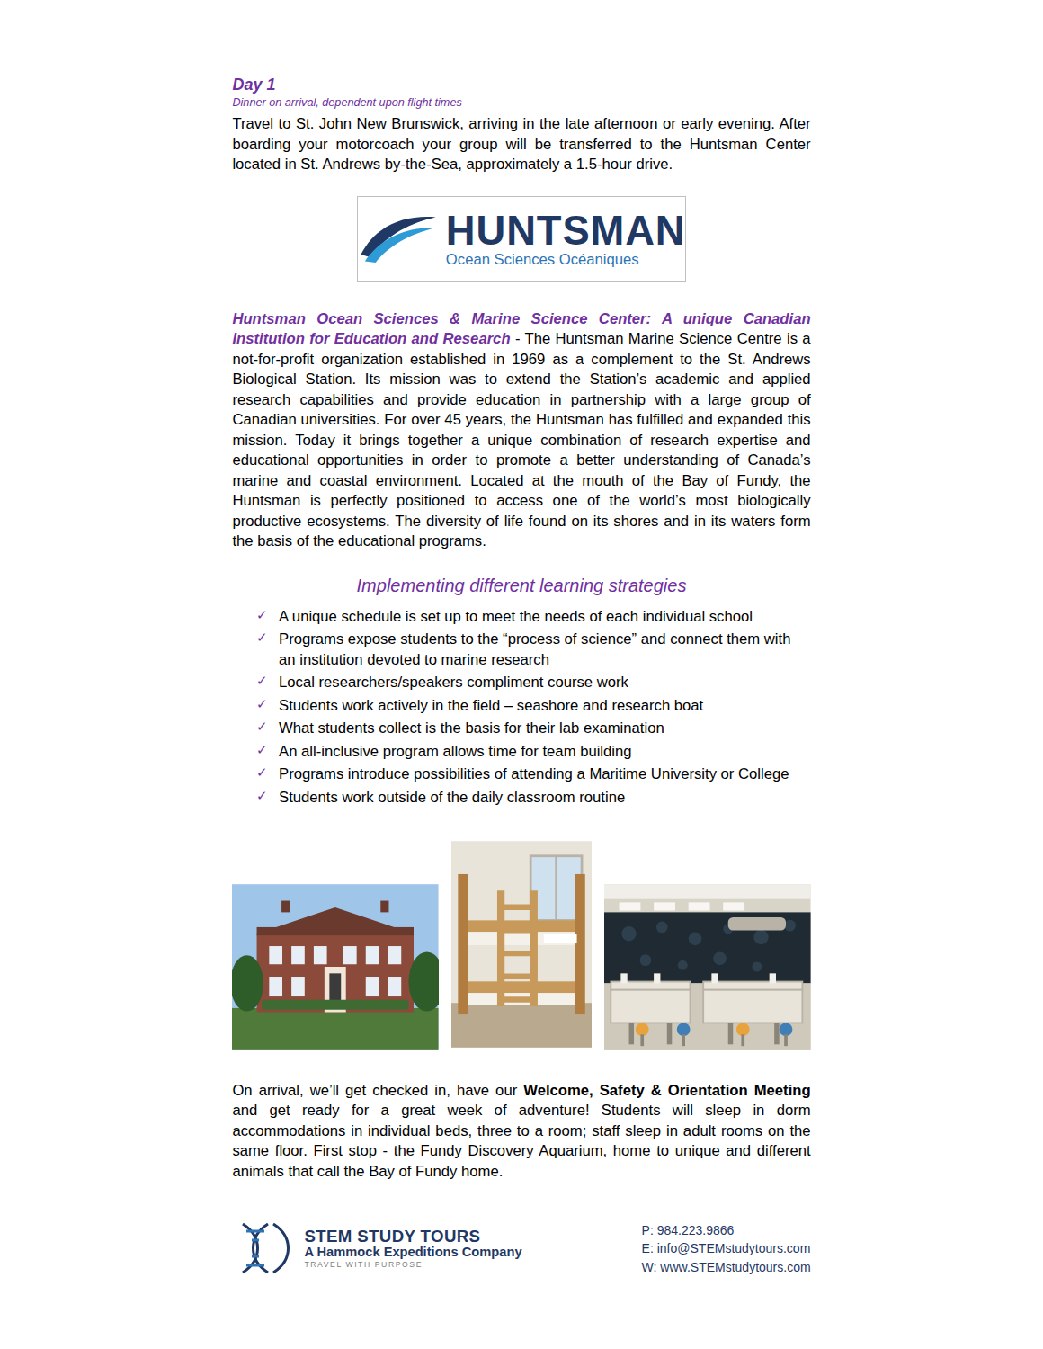Day 1
Dinner on arrival, dependent upon flight times
Travel to St. John New Brunswick, arriving in the late afternoon or early evening. After boarding your motorcoach your group will be transferred to the Huntsman Center located in St. Andrews by-the-Sea, approximately a 1.5-hour drive.
HUNTSMAN Ocean Sciences Océaniques
Huntsman Ocean Sciences & Marine Science Center: A unique Canadian Institution for Education and Research - The Huntsman Marine Science Centre is a not-for-profit organization established in 1969 as a complement to the St. Andrews Biological Station. Its mission was to extend the Station’s academic and applied research capabilities and provide education in partnership with a large group of Canadian universities. For over 45 years, the Huntsman has fulfilled and expanded this mission. Today it brings together a unique combination of research expertise and educational opportunities in order to promote a better understanding of Canada’s marine and coastal environment. Located at the mouth of the Bay of Fundy, the Huntsman is perfectly positioned to access one of the world’s most biologically productive ecosystems. The diversity of life found on its shores and in its waters form the basis of the educational programs.
Implementing different learning strategies
A unique schedule is set up to meet the needs of each individual school
Programs expose students to the “process of science” and connect them with an institution devoted to marine research
Local researchers/speakers compliment course work
Students work actively in the field – seashore and research boat
What students collect is the basis for their lab examination
An all-inclusive program allows time for team building
Programs introduce possibilities of attending a Maritime University or College
Students work outside of the daily classroom routine
On arrival, we’ll get checked in, have our Welcome, Safety & Orientation Meeting and get ready for a great week of adventure! Students will sleep in dorm accommodations in individual beds, three to a room; staff sleep in adult rooms on the same floor. First stop - the Fundy Discovery Aquarium, home to unique and different animals that call the Bay of Fundy home.
STEM STUDY TOURS A Hammock Expeditions Company TRAVEL WITH PURPOSE
P: 984.223.9866
E: info@STEMstudytours.com
W: www.STEMstudytours.com